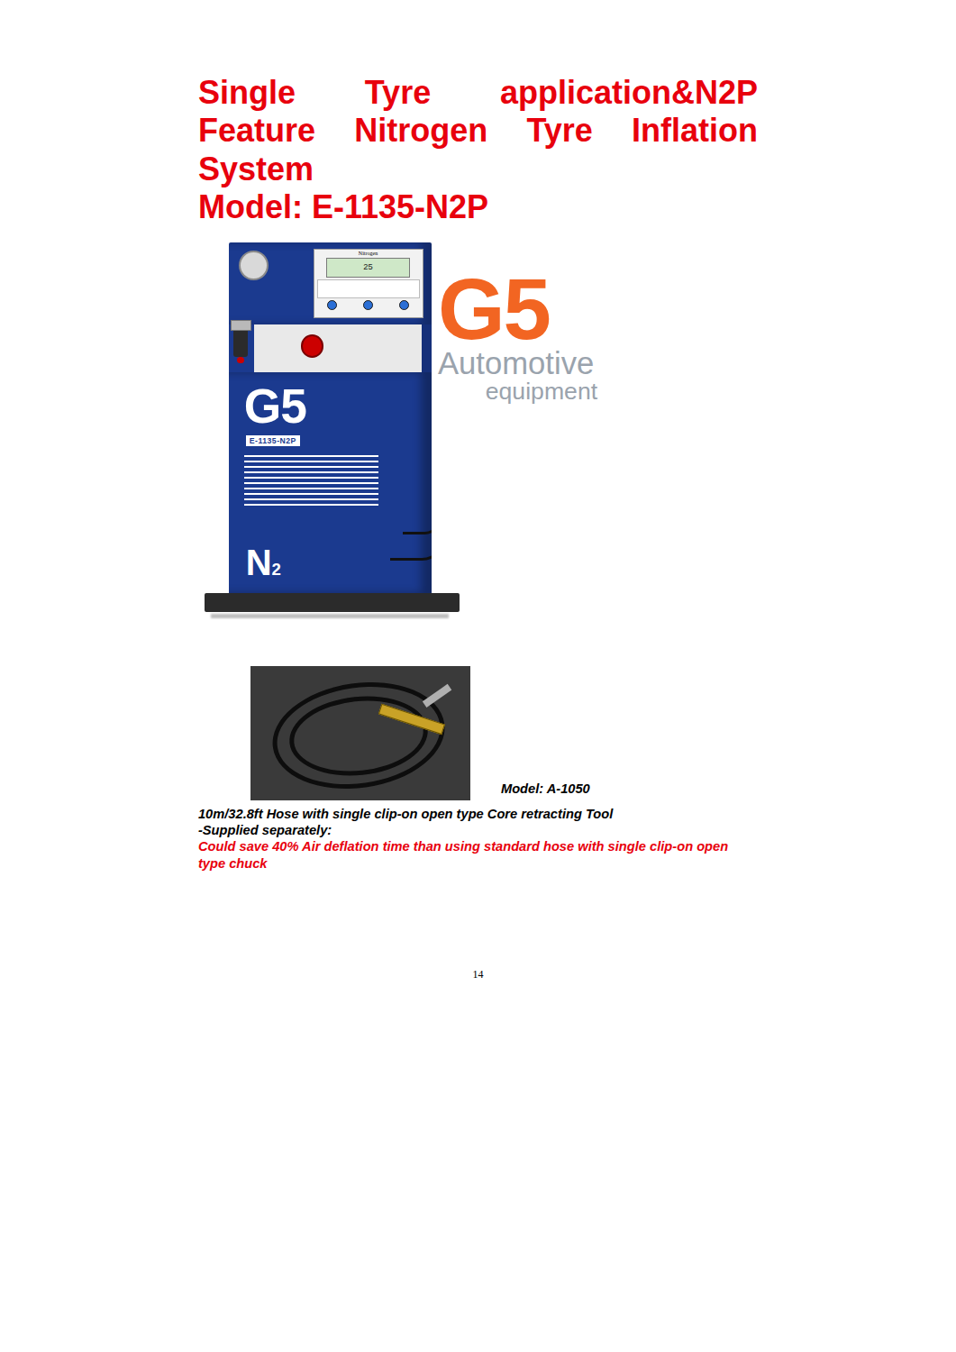Single Tyre application&N2P Feature Nitrogen Tyre Inflation System Model: E-1135-N2P
Nitrogen
25
G5
E-1135-N2P
N2
G5
Automotive
equipment
Model: A-1050
10m/32.8ft Hose with single clip-on open type Core retracting Tool
-Supplied separately:
Could save 40% Air deflation time than using standard hose with single clip-on open type chuck
14